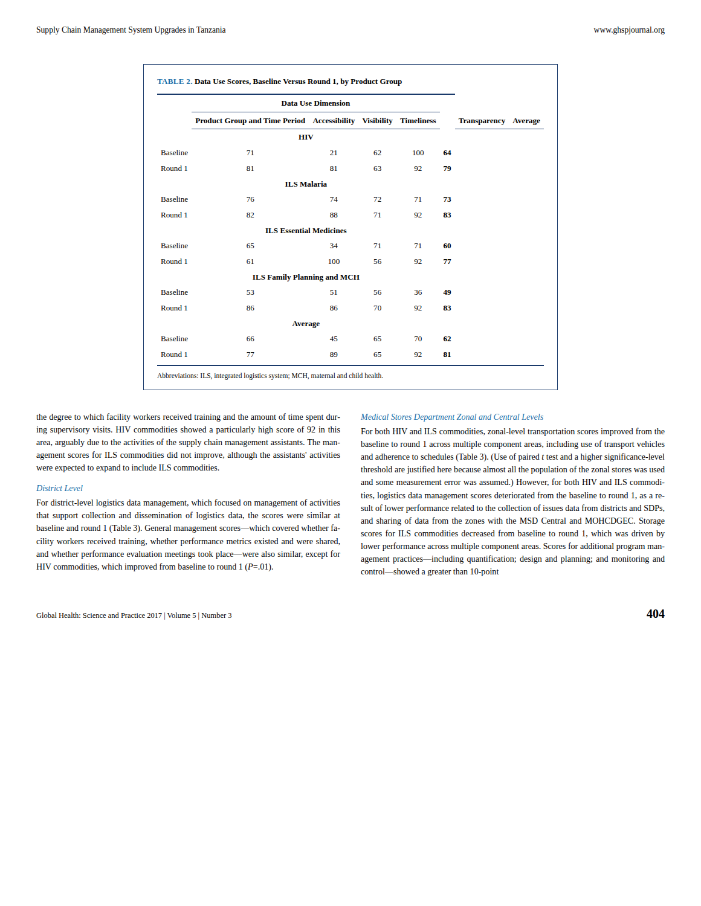Supply Chain Management System Upgrades in Tanzania
www.ghspjournal.org
TABLE 2. Data Use Scores, Baseline Versus Round 1, by Product Group
| | Data Use Dimension | |
| --- | --- | --- |
| Product Group and Time Period | Accessibility | Visibility | Timeliness | Transparency | Average |
| HIV |
| Baseline | 71 | 21 | 62 | 100 | 64 |
| Round 1 | 81 | 81 | 63 | 92 | 79 |
| ILS Malaria |
| Baseline | 76 | 74 | 72 | 71 | 73 |
| Round 1 | 82 | 88 | 71 | 92 | 83 |
| ILS Essential Medicines |
| Baseline | 65 | 34 | 71 | 71 | 60 |
| Round 1 | 61 | 100 | 56 | 92 | 77 |
| ILS Family Planning and MCH |
| Baseline | 53 | 51 | 56 | 36 | 49 |
| Round 1 | 86 | 86 | 70 | 92 | 83 |
| Average |
| Baseline | 66 | 45 | 65 | 70 | 62 |
| Round 1 | 77 | 89 | 65 | 92 | 81 |
Abbreviations: ILS, integrated logistics system; MCH, maternal and child health.
the degree to which facility workers received training and the amount of time spent during supervisory visits. HIV commodities showed a particularly high score of 92 in this area, arguably due to the activities of the supply chain management assistants. The management scores for ILS commodities did not improve, although the assistants' activities were expected to expand to include ILS commodities.
District Level
For district-level logistics data management, which focused on management of activities that support collection and dissemination of logistics data, the scores were similar at baseline and round 1 (Table 3). General management scores—which covered whether facility workers received training, whether performance metrics existed and were shared, and whether performance evaluation meetings took place—were also similar, except for HIV commodities, which improved from baseline to round 1 (P=.01).
Medical Stores Department Zonal and Central Levels
For both HIV and ILS commodities, zonal-level transportation scores improved from the baseline to round 1 across multiple component areas, including use of transport vehicles and adherence to schedules (Table 3). (Use of paired t test and a higher significance-level threshold are justified here because almost all the population of the zonal stores was used and some measurement error was assumed.) However, for both HIV and ILS commodities, logistics data management scores deteriorated from the baseline to round 1, as a result of lower performance related to the collection of issues data from districts and SDPs, and sharing of data from the zones with the MSD Central and MOHCDGEC. Storage scores for ILS commodities decreased from baseline to round 1, which was driven by lower performance across multiple component areas. Scores for additional program management practices—including quantification; design and planning; and monitoring and control—showed a greater than 10-point
Global Health: Science and Practice 2017 | Volume 5 | Number 3
404